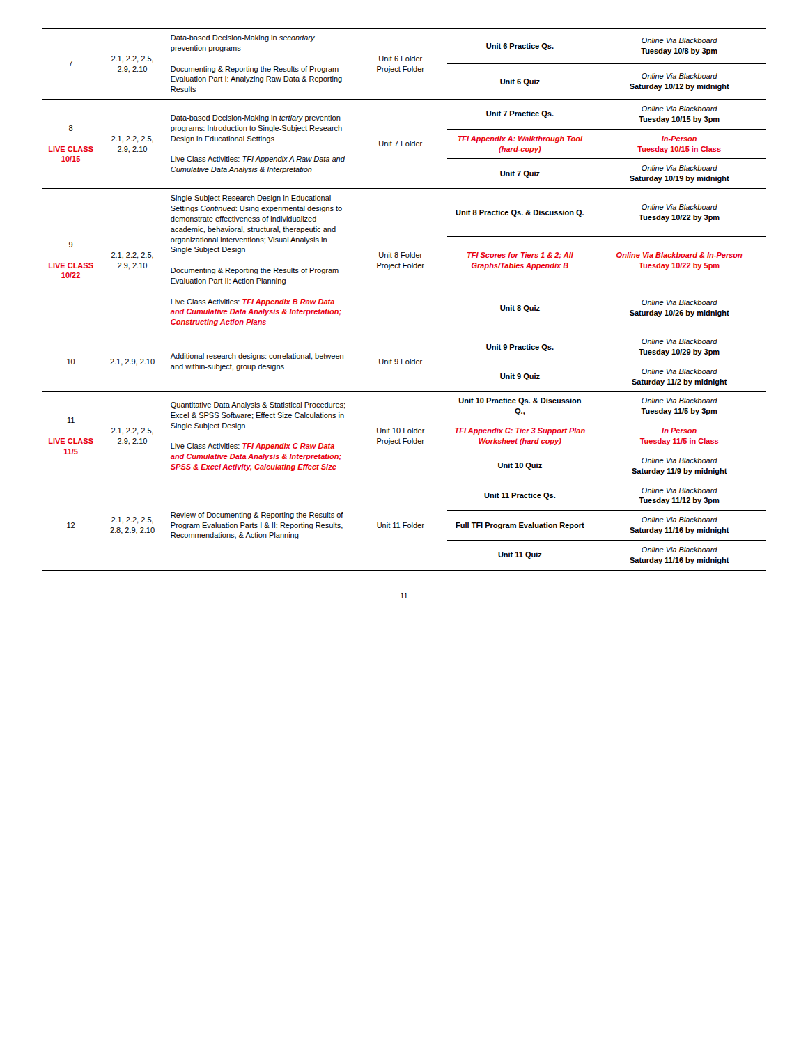| 7 | 2.1, 2.2, 2.5, 2.9, 2.10 | Data-based Decision-Making in secondary prevention programs Documenting & Reporting the Results of Program Evaluation Part I: Analyzing Raw Data & Reporting Results | Unit 6 Folder Project Folder | Unit 6 Practice Qs. | Online Via Blackboard Tuesday 10/8 by 3pm |
| Unit 6 Quiz | Online Via Blackboard Saturday 10/12 by midnight |
| 8 LIVE CLASS 10/15 | 2.1, 2.2, 2.5, 2.9, 2.10 | Data-based Decision-Making in tertiary prevention programs: Introduction to Single-Subject Research Design in Educational Settings Live Class Activities: TFI Appendix A Raw Data and Cumulative Data Analysis & Interpretation | Unit 7 Folder | Unit 7 Practice Qs. | Online Via Blackboard Tuesday 10/15 by 3pm |
| TFI Appendix A: Walkthrough Tool (hard-copy) | In-Person Tuesday 10/15 in Class |
| Unit 7 Quiz | Online Via Blackboard Saturday 10/19 by midnight |
| 9 LIVE CLASS 10/22 | 2.1, 2.2, 2.5, 2.9, 2.10 | Single-Subject Research Design in Educational Settings Continued : Using experimental designs to demonstrate effectiveness of individualized academic, behavioral, structural, therapeutic and organizational interventions; Visual Analysis in Single Subject Design Documenting & Reporting the Results of Program Evaluation Part II: Action Planning Live Class Activities: TFI Appendix B Raw Data and Cumulative Data Analysis & Interpretation; Constructing Action Plans | Unit 8 Folder Project Folder | Unit 8 Practice Qs. & Discussion Q. | Online Via Blackboard Tuesday 10/22 by 3pm |
| TFI Scores for Tiers 1 & 2; All Graphs/Tables Appendix B | Online Via Blackboard & In-Person Tuesday 10/22 by 5pm |
| Unit 8 Quiz | Online Via Blackboard Saturday 10/26 by midnight |
| 10 | 2.1, 2.9, 2.10 | Additional research designs: correlational, between- and within-subject, group designs | Unit 9 Folder | Unit 9 Practice Qs. | Online Via Blackboard Tuesday 10/29 by 3pm |
| Unit 9 Quiz | Online Via Blackboard Saturday 11/2 by midnight |
| 11 LIVE CLASS 11/5 | 2.1, 2.2, 2.5, 2.9, 2.10 | Quantitative Data Analysis & Statistical Procedures; Excel & SPSS Software; Effect Size Calculations in Single Subject Design Live Class Activities: TFI Appendix C Raw Data and Cumulative Data Analysis & Interpretation; SPSS & Excel Activity, Calculating Effect Size | Unit 10 Folder Project Folder | Unit 10 Practice Qs. & Discussion Q., | Online Via Blackboard Tuesday 11/5 by 3pm |
| TFI Appendix C: Tier 3 Support Plan Worksheet (hard copy) | In Person Tuesday 11/5 in Class |
| Unit 10 Quiz | Online Via Blackboard Saturday 11/9 by midnight |
| 12 | 2.1, 2.2, 2.5, 2.8, 2.9, 2.10 | Review of Documenting & Reporting the Results of Program Evaluation Parts I & II: Reporting Results, Recommendations, & Action Planning | Unit 11 Folder | Unit 11 Practice Qs. | Online Via Blackboard Tuesday 11/12 by 3pm |
| Full TFI Program Evaluation Report | Online Via Blackboard Saturday 11/16 by midnight |
| Unit 11 Quiz | Online Via Blackboard Saturday 11/16 by midnight |
11